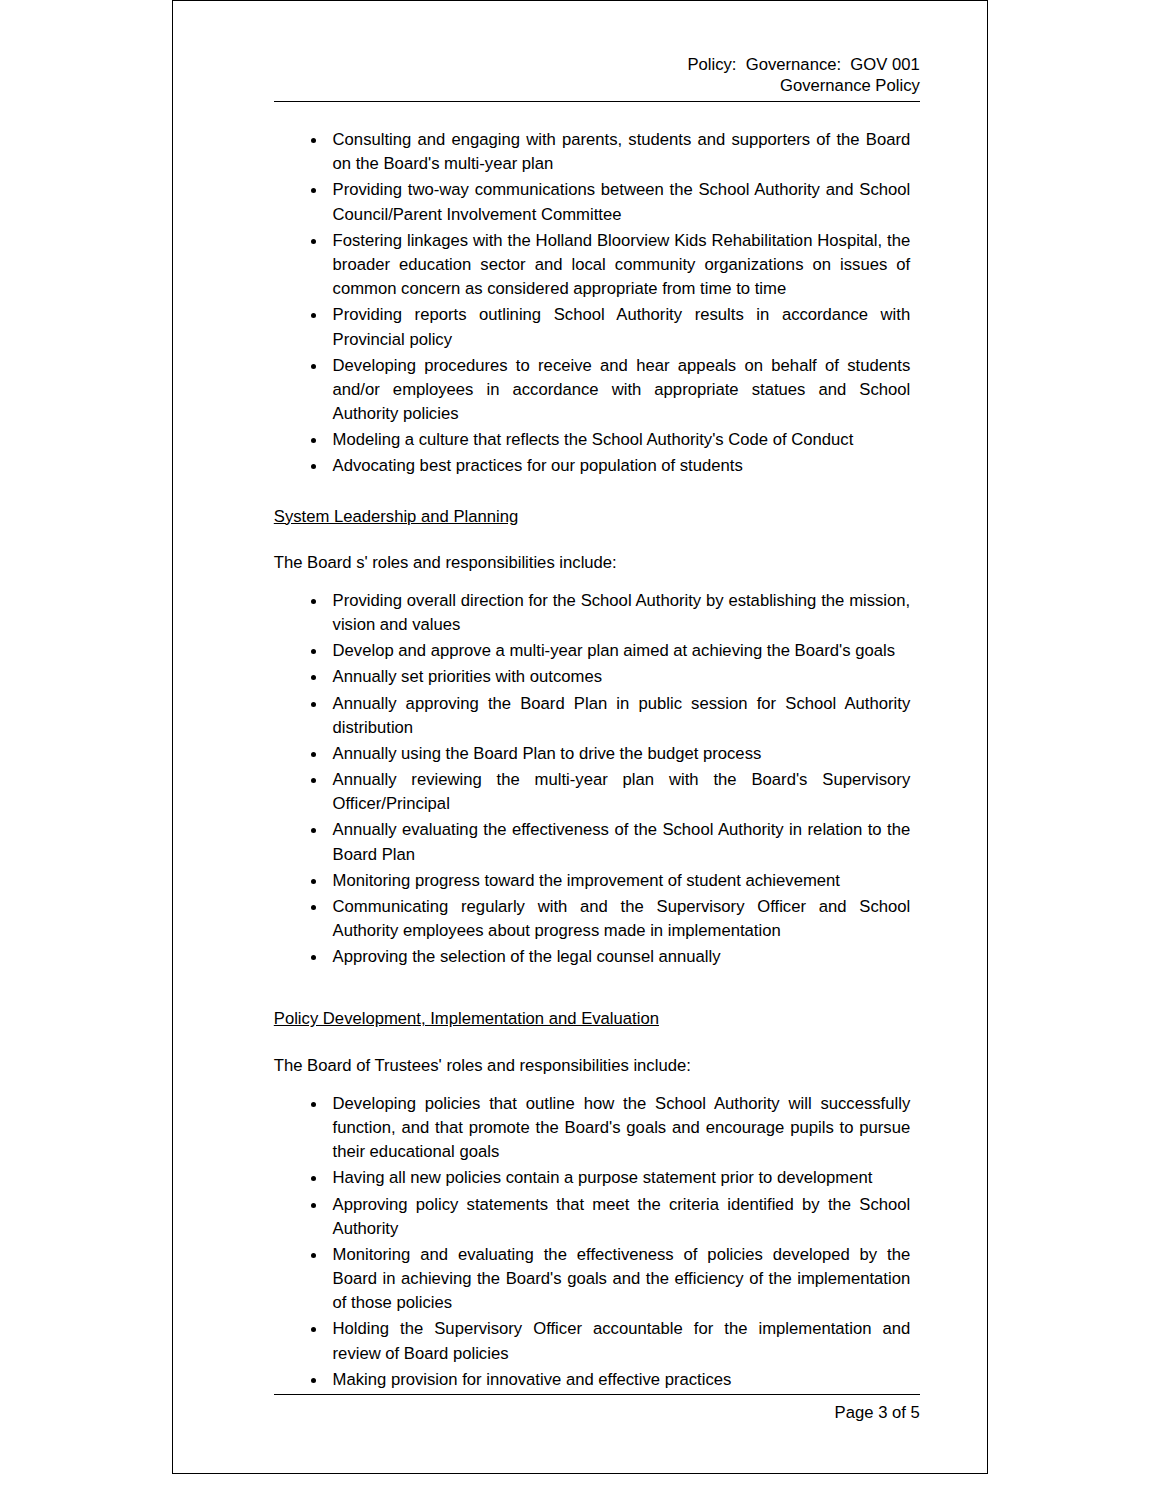Policy: Governance: GOV 001 Governance Policy
Consulting and engaging with parents, students and supporters of the Board on the Board's multi-year plan
Providing two-way communications between the School Authority and School Council/Parent Involvement Committee
Fostering linkages with the Holland Bloorview Kids Rehabilitation Hospital, the broader education sector and local community organizations on issues of common concern as considered appropriate from time to time
Providing reports outlining School Authority results in accordance with Provincial policy
Developing procedures to receive and hear appeals on behalf of students and/or employees in accordance with appropriate statues and School Authority policies
Modeling a culture that reflects the School Authority's Code of Conduct
Advocating best practices for our population of students
System Leadership and Planning
The Board s' roles and responsibilities include:
Providing overall direction for the School Authority by establishing the mission, vision and values
Develop and approve a multi-year plan aimed at achieving the Board's goals
Annually set priorities with outcomes
Annually approving the Board Plan in public session for School Authority distribution
Annually using the Board Plan to drive the budget process
Annually reviewing the multi-year plan with the Board's Supervisory Officer/Principal
Annually evaluating the effectiveness of the School Authority in relation to the Board Plan
Monitoring progress toward the improvement of student achievement
Communicating regularly with and the Supervisory Officer and School Authority employees about progress made in implementation
Approving the selection of the legal counsel annually
Policy Development, Implementation and Evaluation
The Board of Trustees' roles and responsibilities include:
Developing policies that outline how the School Authority will successfully function, and that promote the Board's goals and encourage pupils to pursue their educational goals
Having all new policies contain a purpose statement prior to development
Approving policy statements that meet the criteria identified by the School Authority
Monitoring and evaluating the effectiveness of policies developed by the Board in achieving the Board's goals and the efficiency of the implementation of those policies
Holding the Supervisory Officer accountable for the implementation and review of Board policies
Making provision for innovative and effective practices
Page 3 of 5